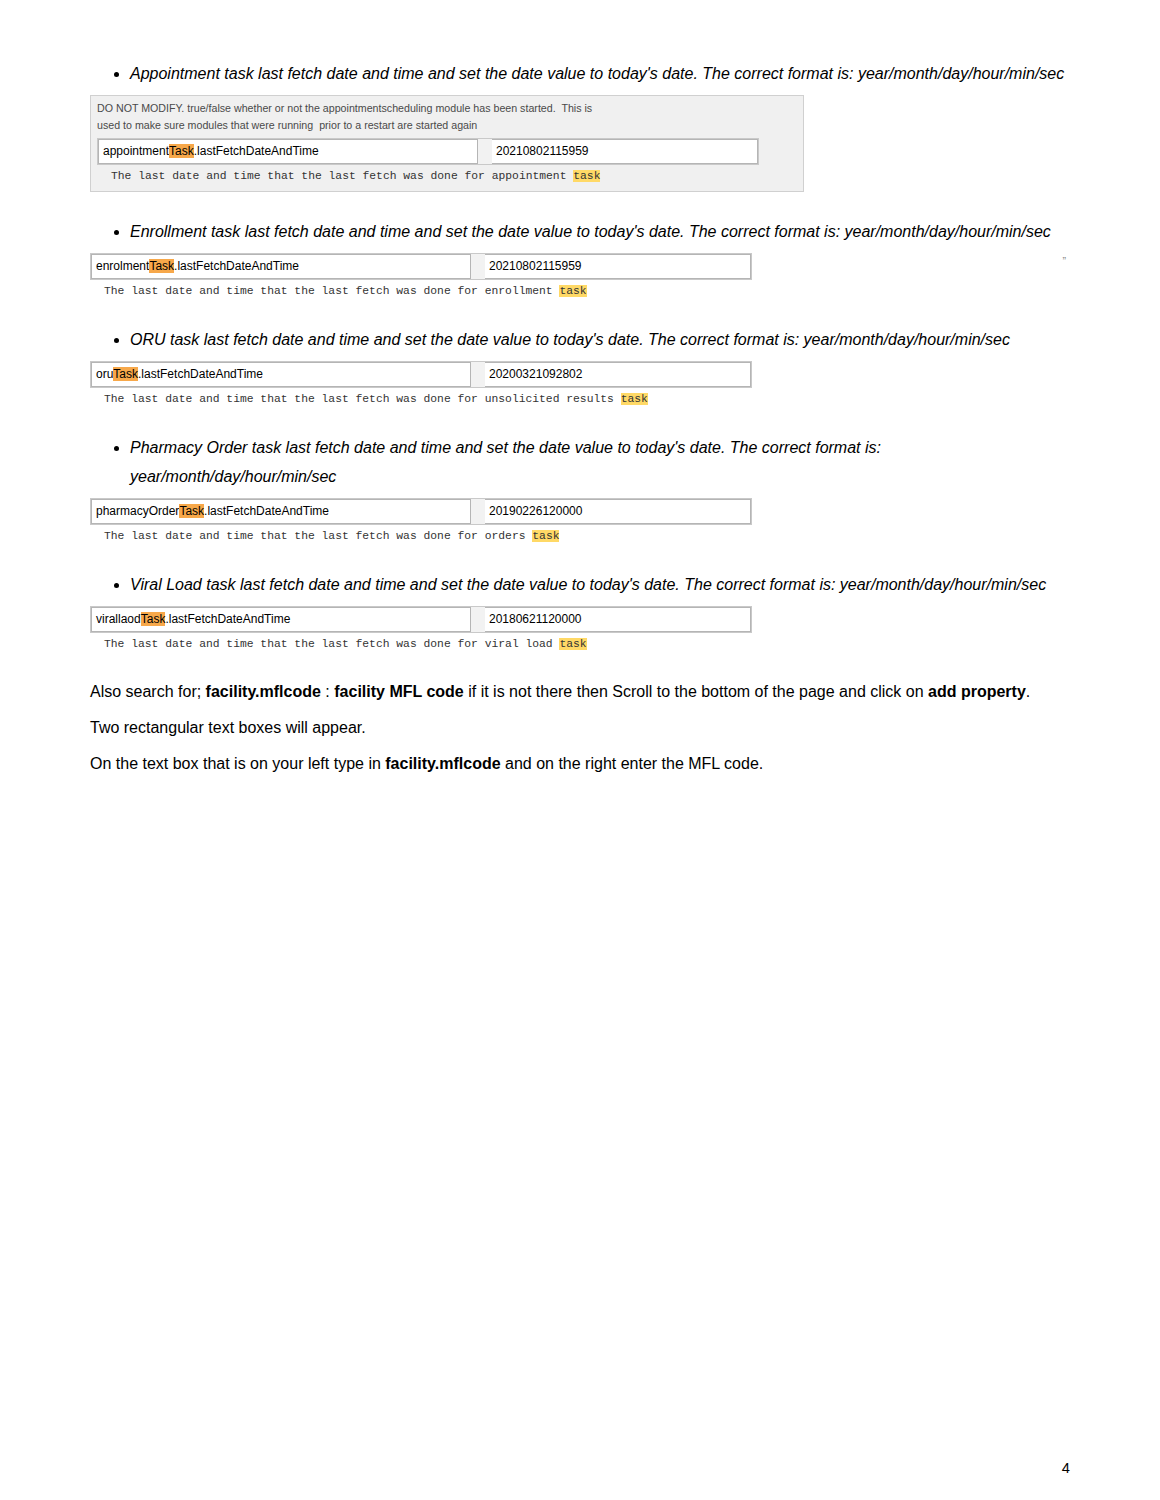Appointment task last fetch date and time and set the date value to today's date. The correct format is: year/month/day/hour/min/sec
DO NOT MODIFY. true/false whether or not the appointmentscheduling module has been started. This is used to make sure modules that were running prior to a restart are started again
appointmentTask.lastFetchDateAndTime
20210802115959
The last date and time that the last fetch was done for appointment task
Enrollment task last fetch date and time and set the date value to today's date. The correct format is: year/month/day/hour/min/sec
”
enrolmentTask.lastFetchDateAndTime
20210802115959
The last date and time that the last fetch was done for enrollment task
ORU task last fetch date and time and set the date value to today's date. The correct format is: year/month/day/hour/min/sec
oruTask.lastFetchDateAndTime
20200321092802
The last date and time that the last fetch was done for unsolicited results task
Pharmacy Order task last fetch date and time and set the date value to today's date. The correct format is: year/month/day/hour/min/sec
pharmacyOrderTask.lastFetchDateAndTime
20190226120000
The last date and time that the last fetch was done for orders task
Viral Load task last fetch date and time and set the date value to today's date. The correct format is: year/month/day/hour/min/sec
virallaodTask.lastFetchDateAndTime
20180621120000
The last date and time that the last fetch was done for viral load task
Also search for; facility.mflcode : facility MFL code if it is not there then Scroll to the bottom of the page and click on add property.
Two rectangular text boxes will appear.
On the text box that is on your left type in facility.mflcode and on the right enter the MFL code.
4